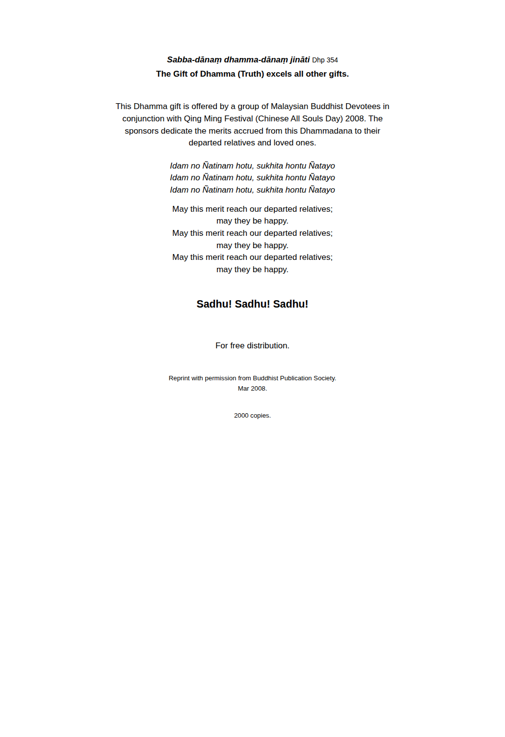Sabba-dānaṃ dhamma-dānaṃ jināti Dhp 354
The Gift of Dhamma (Truth) excels all other gifts.
This Dhamma gift is offered by a group of Malaysian Buddhist Devotees in conjunction with Qing Ming Festival (Chinese All Souls Day) 2008. The sponsors dedicate the merits accrued from this Dhammadana to their departed relatives and loved ones.
Idam no Ñatinam hotu, sukhita hontu Ñatayo
Idam no Ñatinam hotu, sukhita hontu Ñatayo
Idam no Ñatinam hotu, sukhita hontu Ñatayo
May this merit reach our departed relatives;
may they be happy.
May this merit reach our departed relatives;
may they be happy.
May this merit reach our departed relatives;
may they be happy.
Sadhu! Sadhu! Sadhu!
For free distribution.
Reprint with permission from Buddhist Publication Society.
Mar 2008.
2000 copies.